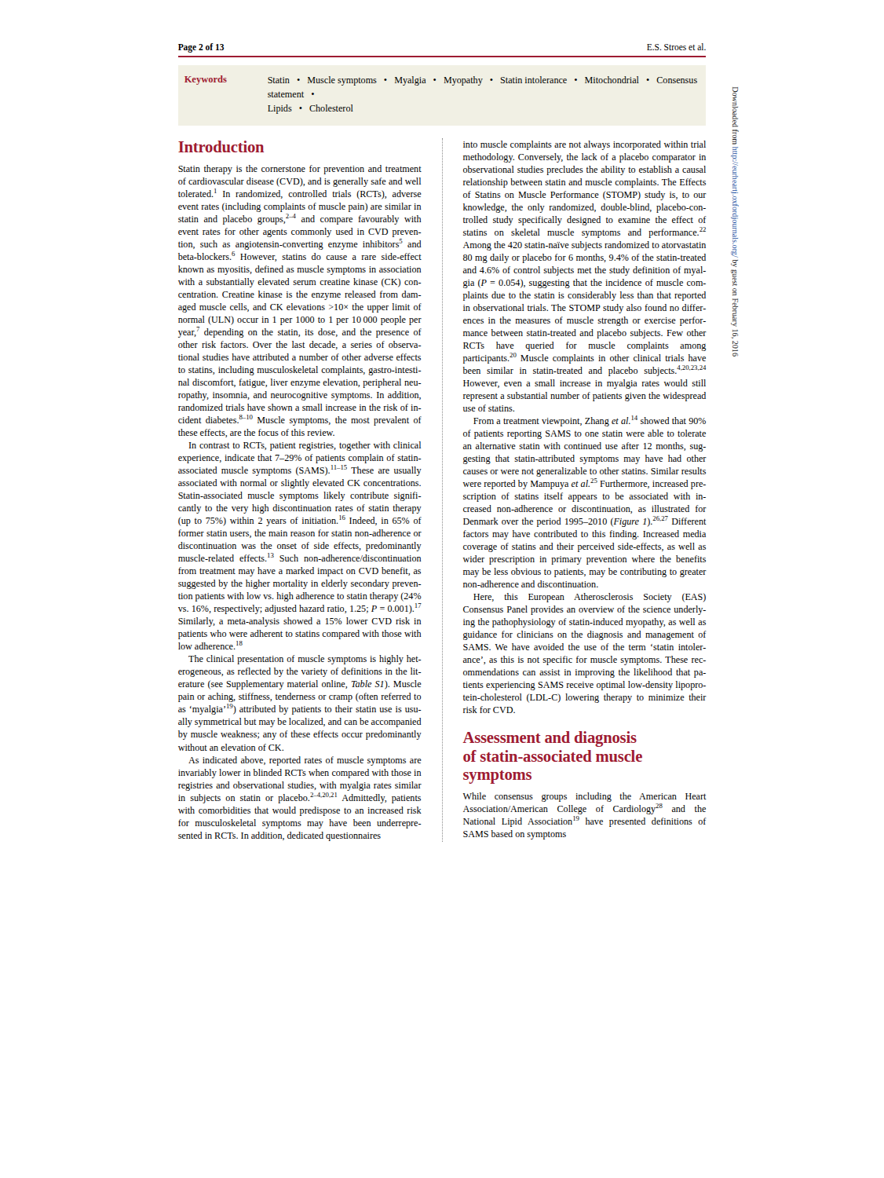Page 2 of 13
E.S. Stroes et al.
Keywords
Statin • Muscle symptoms • Myalgia • Myopathy • Statin intolerance • Mitochondrial • Consensus statement •
Lipids • Cholesterol
Introduction
Statin therapy is the cornerstone for prevention and treatment of cardiovascular disease (CVD), and is generally safe and well tolerated.1 In randomized, controlled trials (RCTs), adverse event rates (including complaints of muscle pain) are similar in statin and placebo groups,2–4 and compare favourably with event rates for other agents commonly used in CVD prevention, such as angiotensin-converting enzyme inhibitors5 and beta-blockers.6 However, statins do cause a rare side-effect known as myositis, defined as muscle symptoms in association with a substantially elevated serum creatine kinase (CK) concentration. Creatine kinase is the enzyme released from damaged muscle cells, and CK elevations >10× the upper limit of normal (ULN) occur in 1 per 1000 to 1 per 10 000 people per year,7 depending on the statin, its dose, and the presence of other risk factors. Over the last decade, a series of observational studies have attributed a number of other adverse effects to statins, including musculoskeletal complaints, gastro-intestinal discomfort, fatigue, liver enzyme elevation, peripheral neuropathy, insomnia, and neurocognitive symptoms. In addition, randomized trials have shown a small increase in the risk of incident diabetes.8–10 Muscle symptoms, the most prevalent of these effects, are the focus of this review.
In contrast to RCTs, patient registries, together with clinical experience, indicate that 7–29% of patients complain of statin-associated muscle symptoms (SAMS).11–15 These are usually associated with normal or slightly elevated CK concentrations. Statin-associated muscle symptoms likely contribute significantly to the very high discontinuation rates of statin therapy (up to 75%) within 2 years of initiation.16 Indeed, in 65% of former statin users, the main reason for statin non-adherence or discontinuation was the onset of side effects, predominantly muscle-related effects.13 Such non-adherence/discontinuation from treatment may have a marked impact on CVD benefit, as suggested by the higher mortality in elderly secondary prevention patients with low vs. high adherence to statin therapy (24% vs. 16%, respectively; adjusted hazard ratio, 1.25; P = 0.001).17 Similarly, a meta-analysis showed a 15% lower CVD risk in patients who were adherent to statins compared with those with low adherence.18
The clinical presentation of muscle symptoms is highly heterogeneous, as reflected by the variety of definitions in the literature (see Supplementary material online, Table S1). Muscle pain or aching, stiffness, tenderness or cramp (often referred to as ‘myalgia’19) attributed by patients to their statin use is usually symmetrical but may be localized, and can be accompanied by muscle weakness; any of these effects occur predominantly without an elevation of CK.
As indicated above, reported rates of muscle symptoms are invariably lower in blinded RCTs when compared with those in registries and observational studies, with myalgia rates similar in subjects on statin or placebo.2–4,20,21 Admittedly, patients with comorbidities that would predispose to an increased risk for musculoskeletal symptoms may have been underrepresented in RCTs. In addition, dedicated questionnaires
into muscle complaints are not always incorporated within trial methodology. Conversely, the lack of a placebo comparator in observational studies precludes the ability to establish a causal relationship between statin and muscle complaints. The Effects of Statins on Muscle Performance (STOMP) study is, to our knowledge, the only randomized, double-blind, placebo-controlled study specifically designed to examine the effect of statins on skeletal muscle symptoms and performance.22 Among the 420 statin-naïve subjects randomized to atorvastatin 80 mg daily or placebo for 6 months, 9.4% of the statin-treated and 4.6% of control subjects met the study definition of myalgia (P = 0.054), suggesting that the incidence of muscle complaints due to the statin is considerably less than that reported in observational trials. The STOMP study also found no differences in the measures of muscle strength or exercise performance between statin-treated and placebo subjects. Few other RCTs have queried for muscle complaints among participants.20 Muscle complaints in other clinical trials have been similar in statin-treated and placebo subjects.4,20,23,24 However, even a small increase in myalgia rates would still represent a substantial number of patients given the widespread use of statins.
From a treatment viewpoint, Zhang et al.14 showed that 90% of patients reporting SAMS to one statin were able to tolerate an alternative statin with continued use after 12 months, suggesting that statin-attributed symptoms may have had other causes or were not generalizable to other statins. Similar results were reported by Mampuya et al.25 Furthermore, increased prescription of statins itself appears to be associated with increased non-adherence or discontinuation, as illustrated for Denmark over the period 1995–2010 (Figure 1).26,27 Different factors may have contributed to this finding. Increased media coverage of statins and their perceived side-effects, as well as wider prescription in primary prevention where the benefits may be less obvious to patients, may be contributing to greater non-adherence and discontinuation.
Here, this European Atherosclerosis Society (EAS) Consensus Panel provides an overview of the science underlying the pathophysiology of statin-induced myopathy, as well as guidance for clinicians on the diagnosis and management of SAMS. We have avoided the use of the term ‘statin intolerance’, as this is not specific for muscle symptoms. These recommendations can assist in improving the likelihood that patients experiencing SAMS receive optimal low-density lipoprotein-cholesterol (LDL-C) lowering therapy to minimize their risk for CVD.
Assessment and diagnosis
of statin-associated muscle
symptoms
While consensus groups including the American Heart Association/American College of Cardiology28 and the National Lipid Association19 have presented definitions of SAMS based on symptoms
Downloaded from http://eurheartj.oxfordjournals.org/ by guest on February 16, 2016